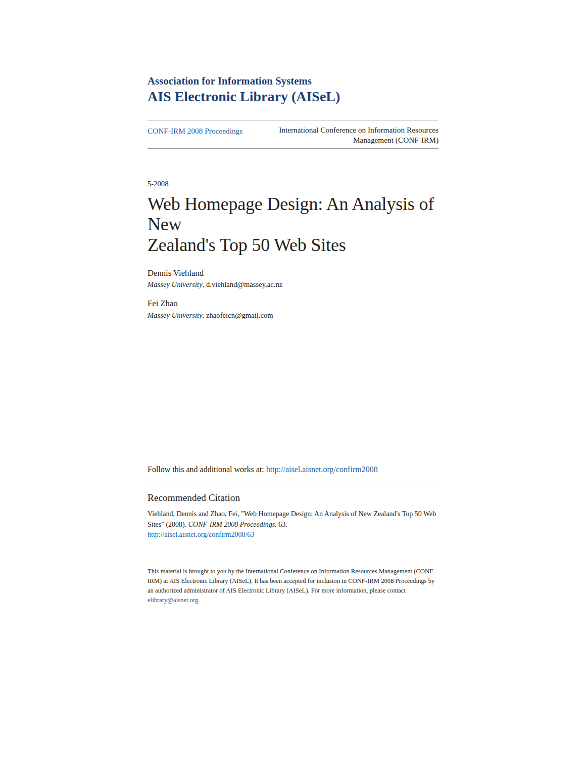Association for Information Systems
AIS Electronic Library (AISeL)
CONF-IRM 2008 Proceedings
International Conference on Information Resources
Management (CONF-IRM)
5-2008
Web Homepage Design: An Analysis of New
Zealand's Top 50 Web Sites
Dennis Viehland
Massey University, d.viehland@massey.ac.nz
Fei Zhao
Massey University, zhaofeicn@gmail.com
Follow this and additional works at: http://aisel.aisnet.org/confirm2008
Recommended Citation
Viehland, Dennis and Zhao, Fei, "Web Homepage Design: An Analysis of New Zealand's Top 50 Web Sites" (2008). CONF-IRM 2008 Proceedings. 63.
http://aisel.aisnet.org/confirm2008/63
This material is brought to you by the International Conference on Information Resources Management (CONF-IRM) at AIS Electronic Library (AISeL). It has been accepted for inclusion in CONF-IRM 2008 Proceedings by an authorized administrator of AIS Electronic Library (AISeL). For more information, please contact elibrary@aisnet.org.